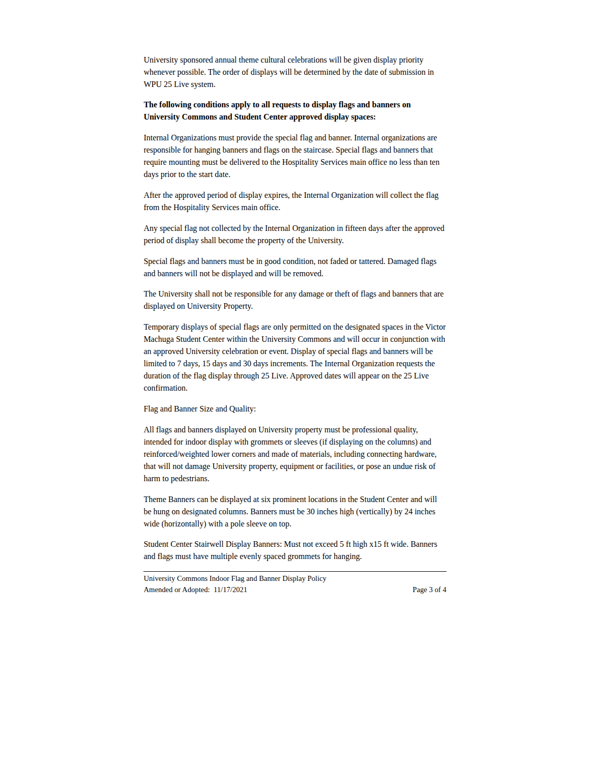University sponsored annual theme cultural celebrations will be given display priority whenever possible. The order of displays will be determined by the date of submission in WPU 25 Live system.
The following conditions apply to all requests to display flags and banners on University Commons and Student Center approved display spaces:
Internal Organizations must provide the special flag and banner. Internal organizations are responsible for hanging banners and flags on the staircase. Special flags and banners that require mounting must be delivered to the Hospitality Services main office no less than ten days prior to the start date.
After the approved period of display expires, the Internal Organization will collect the flag from the Hospitality Services main office.
Any special flag not collected by the Internal Organization in fifteen days after the approved period of display shall become the property of the University.
Special flags and banners must be in good condition, not faded or tattered. Damaged flags and banners will not be displayed and will be removed.
The University shall not be responsible for any damage or theft of flags and banners that are displayed on University Property.
Temporary displays of special flags are only permitted on the designated spaces in the Victor Machuga Student Center within the University Commons and will occur in conjunction with an approved University celebration or event. Display of special flags and banners will be limited to 7 days, 15 days and 30 days increments. The Internal Organization requests the duration of the flag display through 25 Live. Approved dates will appear on the 25 Live confirmation.
Flag and Banner Size and Quality:
All flags and banners displayed on University property must be professional quality, intended for indoor display with grommets or sleeves (if displaying on the columns) and reinforced/weighted lower corners and made of materials, including connecting hardware, that will not damage University property, equipment or facilities, or pose an undue risk of harm to pedestrians.
Theme Banners can be displayed at six prominent locations in the Student Center and will be hung on designated columns. Banners must be 30 inches high (vertically) by 24 inches wide (horizontally) with a pole sleeve on top.
Student Center Stairwell Display Banners: Must not exceed 5 ft high x15 ft wide. Banners and flags must have multiple evenly spaced grommets for hanging.
University Commons Indoor Flag and Banner Display Policy
Amended or Adopted: 11/17/2021 Page 3 of 4